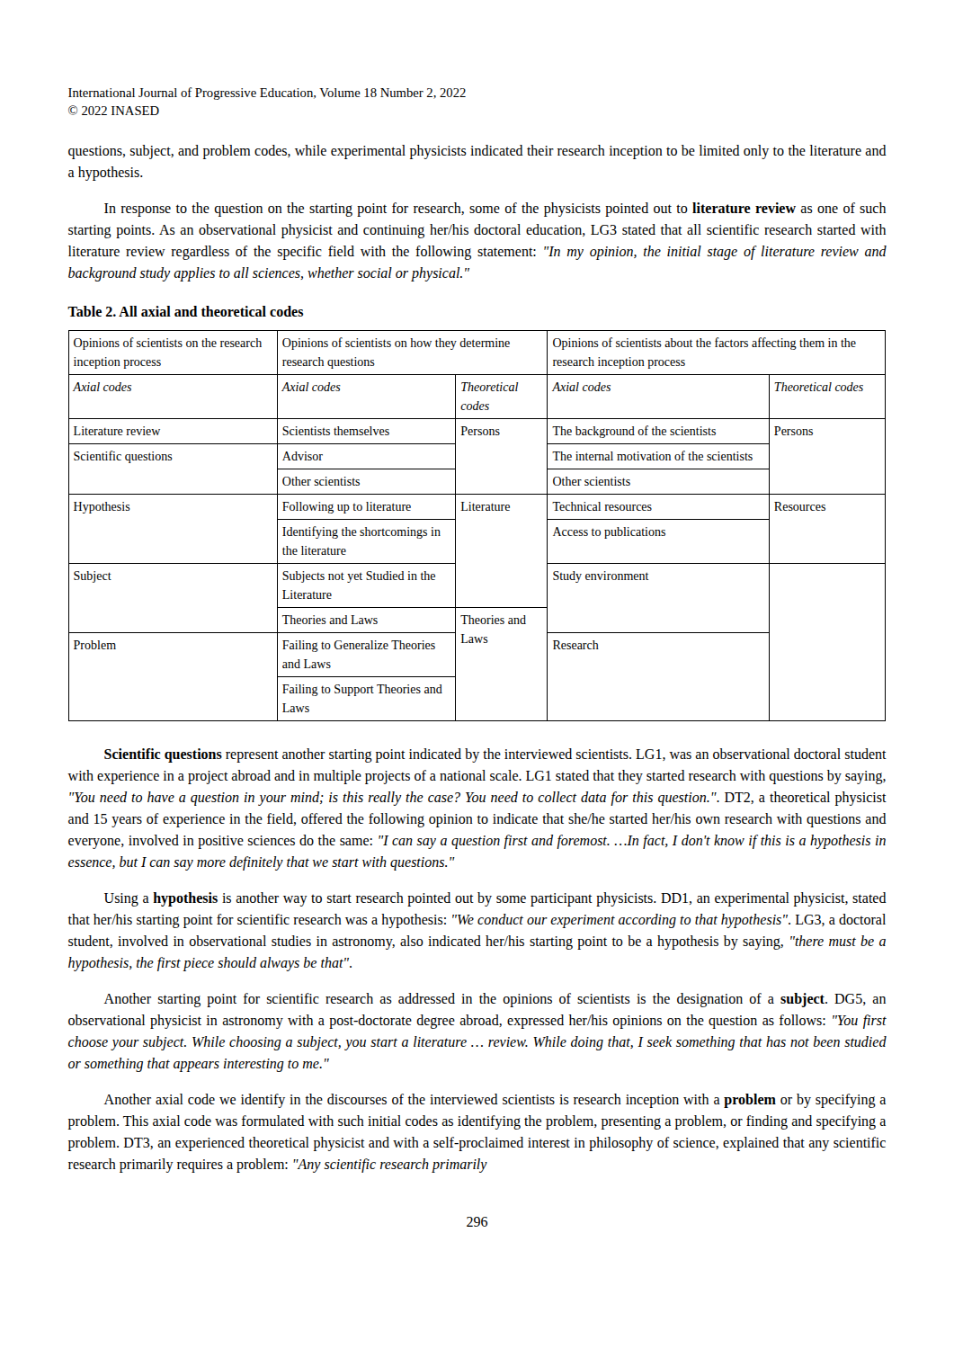International Journal of Progressive Education, Volume 18 Number 2, 2022
© 2022 INASED
questions, subject, and problem codes, while experimental physicists indicated their research inception to be limited only to the literature and a hypothesis.
In response to the question on the starting point for research, some of the physicists pointed out to literature review as one of such starting points. As an observational physicist and continuing her/his doctoral education, LG3 stated that all scientific research started with literature review regardless of the specific field with the following statement: "In my opinion, the initial stage of literature review and background study applies to all sciences, whether social or physical."
Table 2. All axial and theoretical codes
| Opinions of scientists on the research inception process | Opinions of scientists on how they determine research questions | Opinions of scientists about the factors affecting them in the research inception process |
| Axial codes | Axial codes | Theoretical codes | Axial codes | Theoretical codes |
| Literature review | Scientists themselves | Persons | The background of the scientists | Persons |
| Scientific questions | Advisor | The internal motivation of the scientists |
| Other scientists | Other scientists |
| Hypothesis | Following up to literature | Literature | Technical resources | Resources |
| Identifying the shortcomings in the literature | Access to publications |
| Subject | Subjects not yet Studied in the Literature | Study environment | |
| Theories and Laws | Theories and Laws |
| Problem | Failing to Generalize Theories and Laws | Research |
| Failing to Support Theories and Laws |
Scientific questions represent another starting point indicated by the interviewed scientists. LG1, was an observational doctoral student with experience in a project abroad and in multiple projects of a national scale. LG1 stated that they started research with questions by saying, "You need to have a question in your mind; is this really the case? You need to collect data for this question.". DT2, a theoretical physicist and 15 years of experience in the field, offered the following opinion to indicate that she/he started her/his own research with questions and everyone, involved in positive sciences do the same: "I can say a question first and foremost. …In fact, I don't know if this is a hypothesis in essence, but I can say more definitely that we start with questions."
Using a hypothesis is another way to start research pointed out by some participant physicists. DD1, an experimental physicist, stated that her/his starting point for scientific research was a hypothesis: "We conduct our experiment according to that hypothesis". LG3, a doctoral student, involved in observational studies in astronomy, also indicated her/his starting point to be a hypothesis by saying, "there must be a hypothesis, the first piece should always be that".
Another starting point for scientific research as addressed in the opinions of scientists is the designation of a subject. DG5, an observational physicist in astronomy with a post-doctorate degree abroad, expressed her/his opinions on the question as follows: "You first choose your subject. While choosing a subject, you start a literature … review. While doing that, I seek something that has not been studied or something that appears interesting to me."
Another axial code we identify in the discourses of the interviewed scientists is research inception with a problem or by specifying a problem. This axial code was formulated with such initial codes as identifying the problem, presenting a problem, or finding and specifying a problem. DT3, an experienced theoretical physicist and with a self-proclaimed interest in philosophy of science, explained that any scientific research primarily requires a problem: "Any scientific research primarily
296